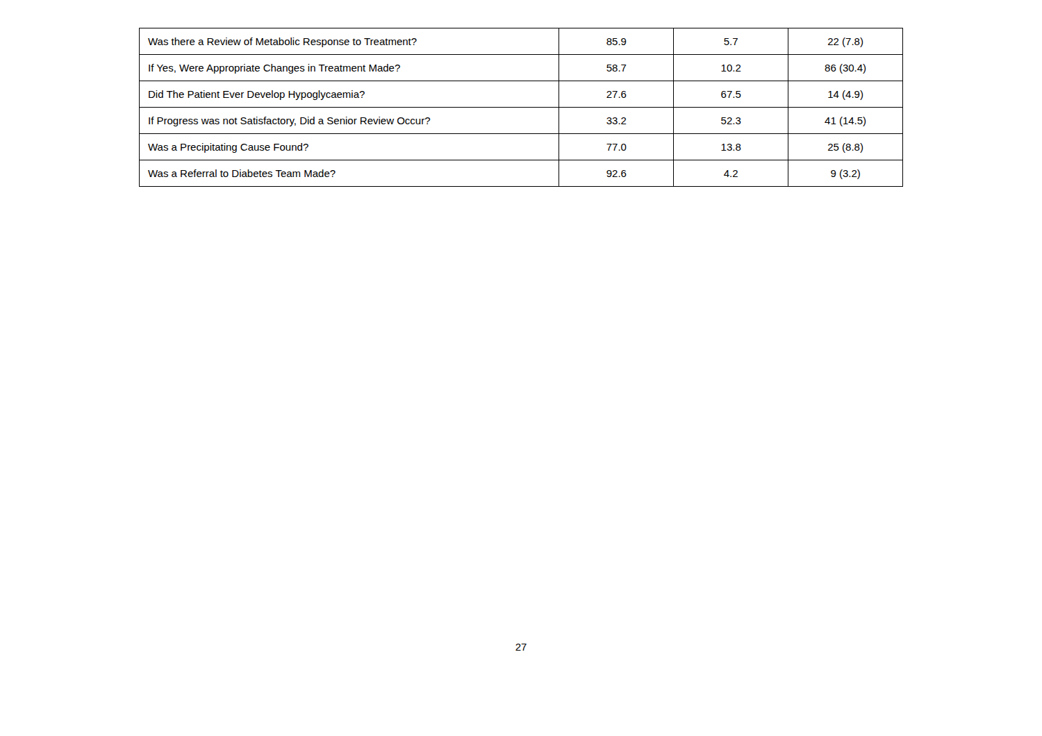| Was there a Review of Metabolic Response to Treatment? | 85.9 | 5.7 | 22 (7.8) |
| If Yes, Were Appropriate Changes in Treatment Made? | 58.7 | 10.2 | 86 (30.4) |
| Did The Patient Ever Develop Hypoglycaemia? | 27.6 | 67.5 | 14 (4.9) |
| If Progress was not Satisfactory, Did a Senior Review Occur? | 33.2 | 52.3 | 41 (14.5) |
| Was a Precipitating Cause Found? | 77.0 | 13.8 | 25 (8.8) |
| Was a Referral to Diabetes Team Made? | 92.6 | 4.2 | 9 (3.2) |
27